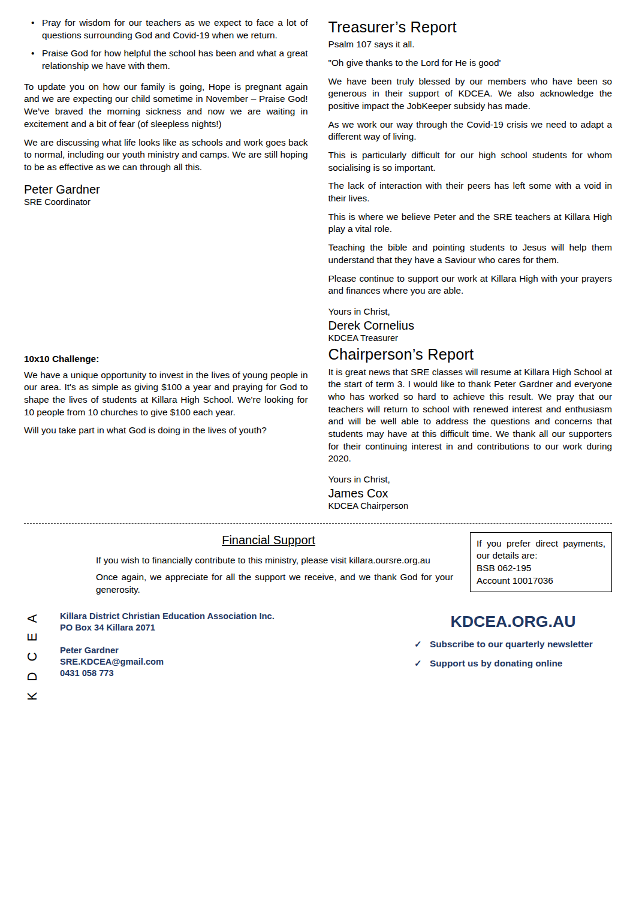Pray for wisdom for our teachers as we expect to face a lot of questions surrounding God and Covid-19 when we return.
Praise God for how helpful the school has been and what a great relationship we have with them.
To update you on how our family is going, Hope is pregnant again and we are expecting our child sometime in November – Praise God! We’ve braved the morning sickness and now we are waiting in excitement and a bit of fear (of sleepless nights!)
We are discussing what life looks like as schools and work goes back to normal, including our youth ministry and camps. We are still hoping to be as effective as we can through all this.
Peter Gardner
SRE Coordinator
10x10 Challenge:
We have a unique opportunity to invest in the lives of young people in our area. It's as simple as giving $100 a year and praying for God to shape the lives of students at Killara High School. We're looking for 10 people from 10 churches to give $100 each year.
Will you take part in what God is doing in the lives of youth?
Treasurer’s Report
Psalm 107 says it all.
"Oh give thanks to the Lord for He is good'
We have been truly blessed by our members who have been so generous in their support of KDCEA. We also acknowledge the positive impact the JobKeeper subsidy has made.
As we work our way through the Covid-19 crisis we need to adapt a different way of living.
This is particularly difficult for our high school students for whom socialising is so important.
The lack of interaction with their peers has left some with a void in their lives.
This is where we believe Peter and the SRE teachers at Killara High play a vital role.
Teaching the bible and pointing students to Jesus will help them understand that they have a Saviour who cares for them.
Please continue to support our work at Killara High with your prayers and finances where you are able.
Yours in Christ,
Derek Cornelius
KDCEA Treasurer
Chairperson’s Report
It is great news that SRE classes will resume at Killara High School at the start of term 3. I would like to thank Peter Gardner and everyone who has worked so hard to achieve this result. We pray that our teachers will return to school with renewed interest and enthusiasm and will be well able to address the questions and concerns that students may have at this difficult time. We thank all our supporters for their continuing interest in and contributions to our work during 2020.
Yours in Christ,
James Cox
KDCEA Chairperson
Financial Support
If you wish to financially contribute to this ministry, please visit killara.oursre.org.au
Once again, we appreciate for all the support we receive, and we thank God for your generosity.
If you prefer direct payments, our details are:
BSB 062-195
Account 10017036
K D C E A
Killara District Christian Education Association Inc.
PO Box 34 Killara 2071
Peter Gardner
SRE.KDCEA@gmail.com
0431 058 773
KDCEA.ORG.AU
Subscribe to our quarterly newsletter
Support us by donating online